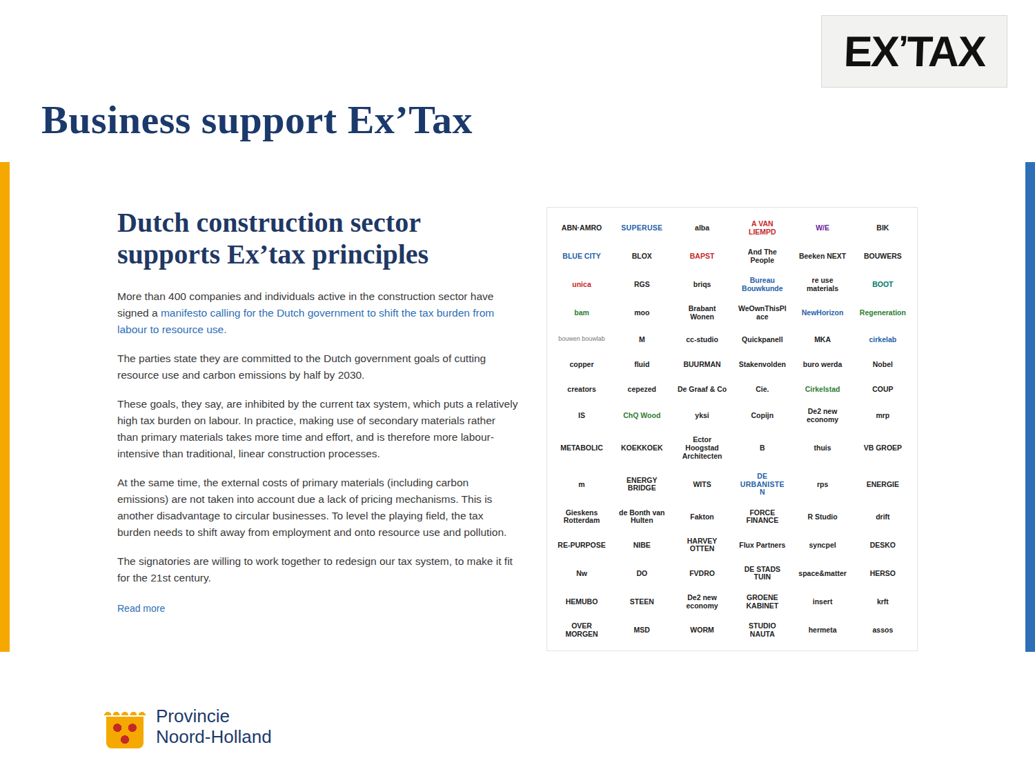EX’TAX
Business support Ex’Tax
Dutch construction sector
supports Ex’tax principles
More than 400 companies and individuals active in the construction sector have signed a manifesto calling for the Dutch government to shift the tax burden from labour to resource use.
The parties state they are committed to the Dutch government goals of cutting resource use and carbon emissions by half by 2030.
These goals, they say, are inhibited by the current tax system, which puts a relatively high tax burden on labour. In practice, making use of secondary materials rather than primary materials takes more time and effort, and is therefore more labour-intensive than traditional, linear construction processes.
At the same time, the external costs of primary materials (including carbon emissions) are not taken into account due a lack of pricing mechanisms. This is another disadvantage to circular businesses. To level the playing field, the tax burden needs to shift away from employment and onto resource use and pollution.
The signatories are willing to work together to redesign our tax system, to make it fit for the 21st century.
Read more
ABN·AMRO
SUPERUSE
alba
A VAN LIEMPD
W/E
BIK
BLUE CITY
BLOX
BAPST
And The People
Beeken NEXT
BOUWERS
unica
RGS
briqs
Bureau Bouwkunde
re use materials
BOOT
bam
moo
Brabant Wonen
WeOwnThisPlace
NewHorizon
Regeneration
bouwen bouwlab
M
cc-studio
Quickpanell
MKA
cirkelab
copper
fluid
BUURMAN
Stakenvolden
buro werda
Nobel
creators
cepezed
De Graaf & Co
Cie.
Cirkelstad
COUP
IS
ChQ Wood
yksi
Copijn
De2 new economy
mrp
METABOLIC
KOEKKOEK
Ector Hoogstad Architecten
B
thuis
VB GROEP
m
ENERGY BRIDGE
WITS
DE URBANISTEN
rps
ENERGIE
Gieskens Rotterdam
de Bonth van Hulten
Fakton
FORCE FINANCE
R Studio
drift
RE-PURPOSE
NIBE
HARVEY OTTEN
Flux Partners
syncpel
DESKO
Nw
DO
FVDRO
DE STADS TUIN
space&matter
HERSO
HEMUBO
STEEN
De2 new economy
GROENE KABINET
insert
krft
OVER MORGEN
MSD
WORM
STUDIO NAUTA
hermeta
assos
Provincie
Noord-Holland